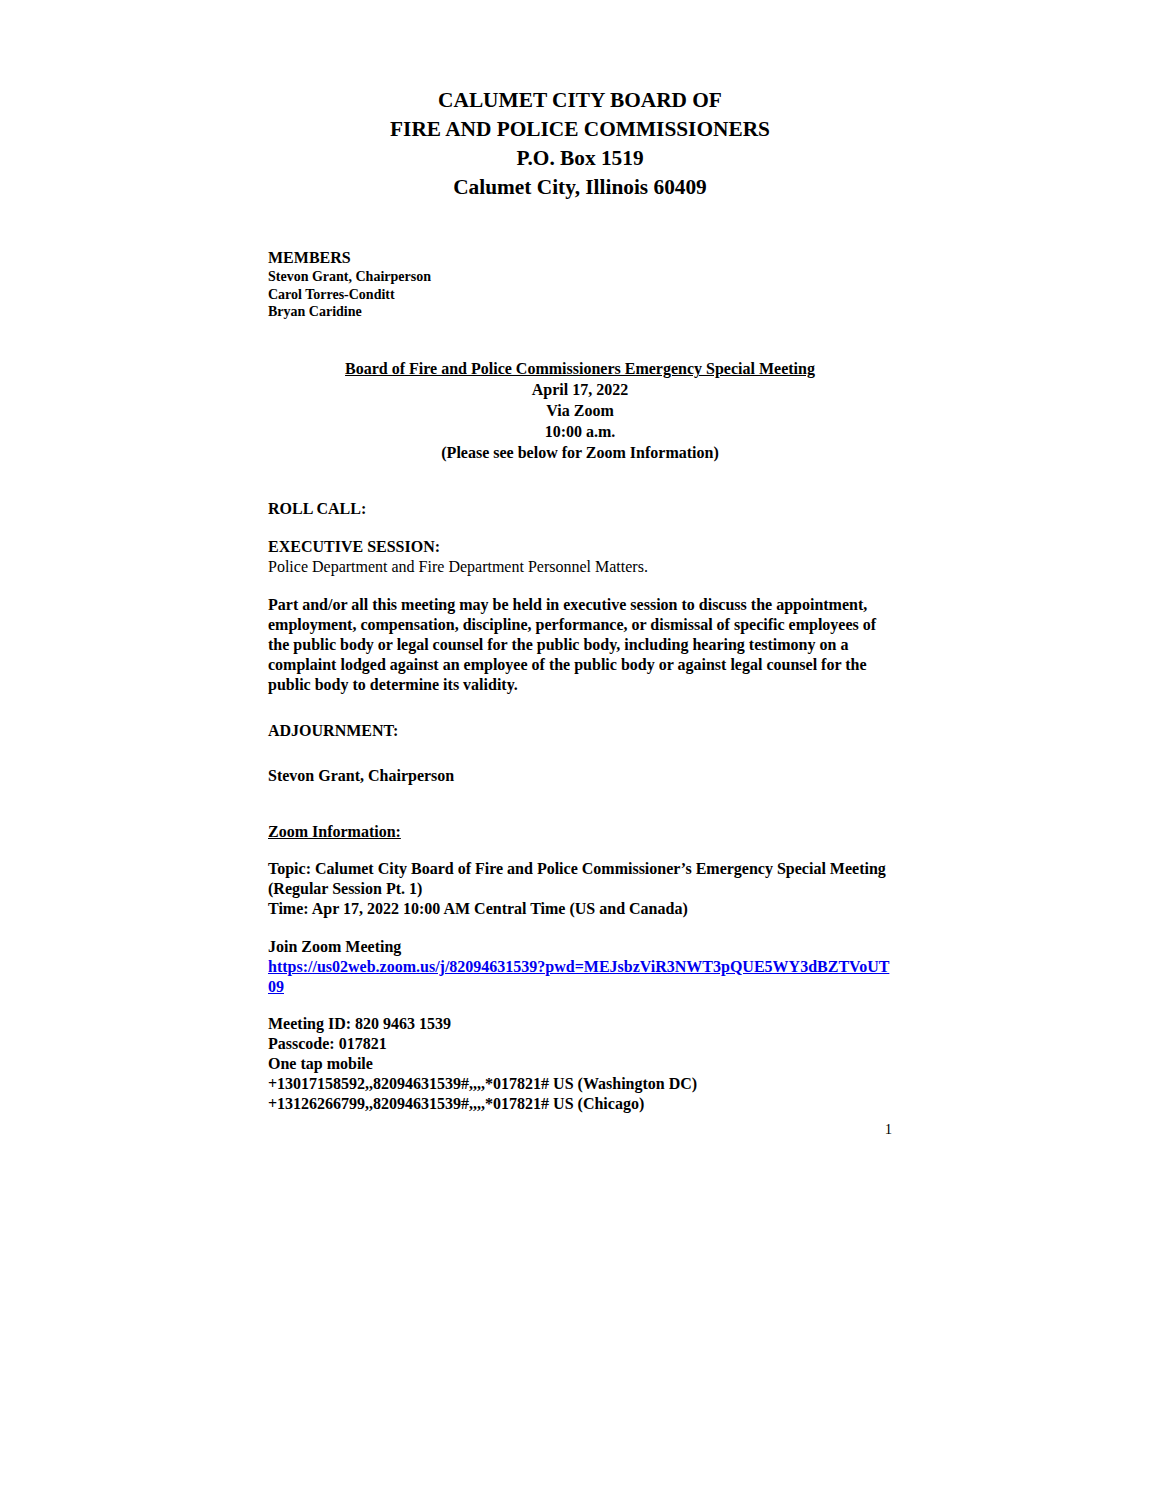CALUMET CITY BOARD OF
FIRE AND POLICE COMMISSIONERS
P.O. Box 1519
Calumet City, Illinois 60409
MEMBERS
Stevon Grant, Chairperson
Carol Torres-Conditt
Bryan Caridine
Board of Fire and Police Commissioners Emergency Special Meeting
April 17, 2022
Via Zoom
10:00 a.m.
(Please see below for Zoom Information)
ROLL CALL:
EXECUTIVE SESSION:
Police Department and Fire Department Personnel Matters.
Part and/or all this meeting may be held in executive session to discuss the appointment, employment, compensation, discipline, performance, or dismissal of specific employees of the public body or legal counsel for the public body, including hearing testimony on a complaint lodged against an employee of the public body or against legal counsel for the public body to determine its validity.
ADJOURNMENT:
Stevon Grant, Chairperson
Zoom Information:
Topic: Calumet City Board of Fire and Police Commissioner’s Emergency Special Meeting
(Regular Session Pt. 1)
Time: Apr 17, 2022 10:00 AM Central Time (US and Canada)
Join Zoom Meeting
https://us02web.zoom.us/j/82094631539?pwd=MEJsbzViR3NWT3pQUE5WY3dBZTVoUT09
Meeting ID: 820 9463 1539
Passcode: 017821
One tap mobile
+13017158592,,82094631539#,,,,*017821# US (Washington DC)
+13126266799,,82094631539#,,,,*017821# US (Chicago)
1